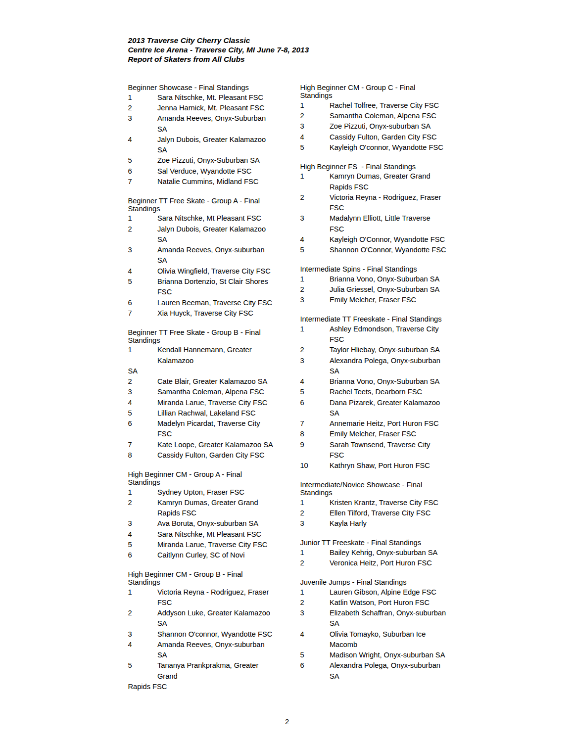2013 Traverse City Cherry Classic
Centre Ice Arena - Traverse City, MI June 7-8, 2013
Report of Skaters from All Clubs
Beginner Showcase - Final Standings
| 1 | Sara Nitschke, Mt. Pleasant FSC |
| 2 | Jenna Harnick, Mt. Pleasant FSC |
| 3 | Amanda Reeves, Onyx-Suburban SA |
| 4 | Jalyn Dubois, Greater Kalamazoo SA |
| 5 | Zoe Pizzuti, Onyx-Suburban SA |
| 6 | Sal Verduce, Wyandotte FSC |
| 7 | Natalie Cummins, Midland FSC |
Beginner TT Free Skate - Group A - Final Standings
| 1 | Sara Nitschke, Mt Pleasant FSC |
| 2 | Jalyn Dubois, Greater Kalamazoo SA |
| 3 | Amanda Reeves, Onyx-suburban SA |
| 4 | Olivia Wingfield, Traverse City FSC |
| 5 | Brianna Dortenzio, St Clair Shores FSC |
| 6 | Lauren Beeman, Traverse City FSC |
| 7 | Xia Huyck, Traverse City FSC |
Beginner TT Free Skate - Group B - Final Standings
| 1 | Kendall Hannemann, Greater Kalamazoo |
SA
| 2 | Cate Blair, Greater Kalamazoo SA |
| 3 | Samantha Coleman, Alpena FSC |
| 4 | Miranda Larue, Traverse City FSC |
| 5 | Lillian Rachwal, Lakeland FSC |
| 6 | Madelyn Picardat, Traverse City FSC |
| 7 | Kate Loope, Greater Kalamazoo SA |
| 8 | Cassidy Fulton, Garden City FSC |
High Beginner CM - Group A - Final Standings
| 1 | Sydney Upton, Fraser FSC |
| 2 | Kamryn Dumas, Greater Grand Rapids FSC |
| 3 | Ava Boruta, Onyx-suburban SA |
| 4 | Sara Nitschke, Mt Pleasant FSC |
| 5 | Miranda Larue, Traverse City FSC |
| 6 | Caitlynn Curley, SC of Novi |
High Beginner CM - Group B - Final Standings
| 1 | Victoria Reyna - Rodriguez, Fraser FSC |
| 2 | Addyson Luke, Greater Kalamazoo SA |
| 3 | Shannon O'connor, Wyandotte FSC |
| 4 | Amanda Reeves, Onyx-suburban SA |
| 5 | Tananya Prankprakma, Greater Grand |
Rapids FSC
High Beginner CM - Group C - Final Standings
| 1 | Rachel Tolfree, Traverse City FSC |
| 2 | Samantha Coleman, Alpena FSC |
| 3 | Zoe Pizzuti, Onyx-suburban SA |
| 4 | Cassidy Fulton, Garden City FSC |
| 5 | Kayleigh O'connor, Wyandotte FSC |
High Beginner FS - Final Standings
| 1 | Kamryn Dumas, Greater Grand Rapids FSC |
| 2 | Victoria Reyna - Rodriguez, Fraser FSC |
| 3 | Madalynn Elliott, Little Traverse FSC |
| 4 | Kayleigh O'Connor, Wyandotte FSC |
| 5 | Shannon O'Connor, Wyandotte FSC |
Intermediate Spins - Final Standings
| 1 | Brianna Vono, Onyx-Suburban SA |
| 2 | Julia Griessel, Onyx-Suburban SA |
| 3 | Emily Melcher, Fraser FSC |
Intermediate TT Freeskate - Final Standings
| 1 | Ashley Edmondson, Traverse City FSC |
| 2 | Taylor Hliebay, Onyx-suburban SA |
| 3 | Alexandra Polega, Onyx-suburban SA |
| 4 | Brianna Vono, Onyx-Suburban SA |
| 5 | Rachel Teets, Dearborn FSC |
| 6 | Dana Pizarek, Greater Kalamazoo SA |
| 7 | Annemarie Heitz, Port Huron FSC |
| 8 | Emily Melcher, Fraser FSC |
| 9 | Sarah Townsend, Traverse City FSC |
| 10 | Kathryn Shaw, Port Huron FSC |
Intermediate/Novice Showcase - Final Standings
| 1 | Kristen Krantz, Traverse City FSC |
| 2 | Ellen Tilford, Traverse City FSC |
| 3 | Kayla Harly |
Junior TT Freeskate - Final Standings
| 1 | Bailey Kehrig, Onyx-suburban SA |
| 2 | Veronica Heitz, Port Huron FSC |
Juvenile Jumps - Final Standings
| 1 | Lauren Gibson, Alpine Edge FSC |
| 2 | Katlin Watson, Port Huron FSC |
| 3 | Elizabeth Schaffran, Onyx-suburban SA |
| 4 | Olivia Tomayko, Suburban Ice Macomb |
| 5 | Madison Wright, Onyx-suburban SA |
| 6 | Alexandra Polega, Onyx-suburban SA |
2